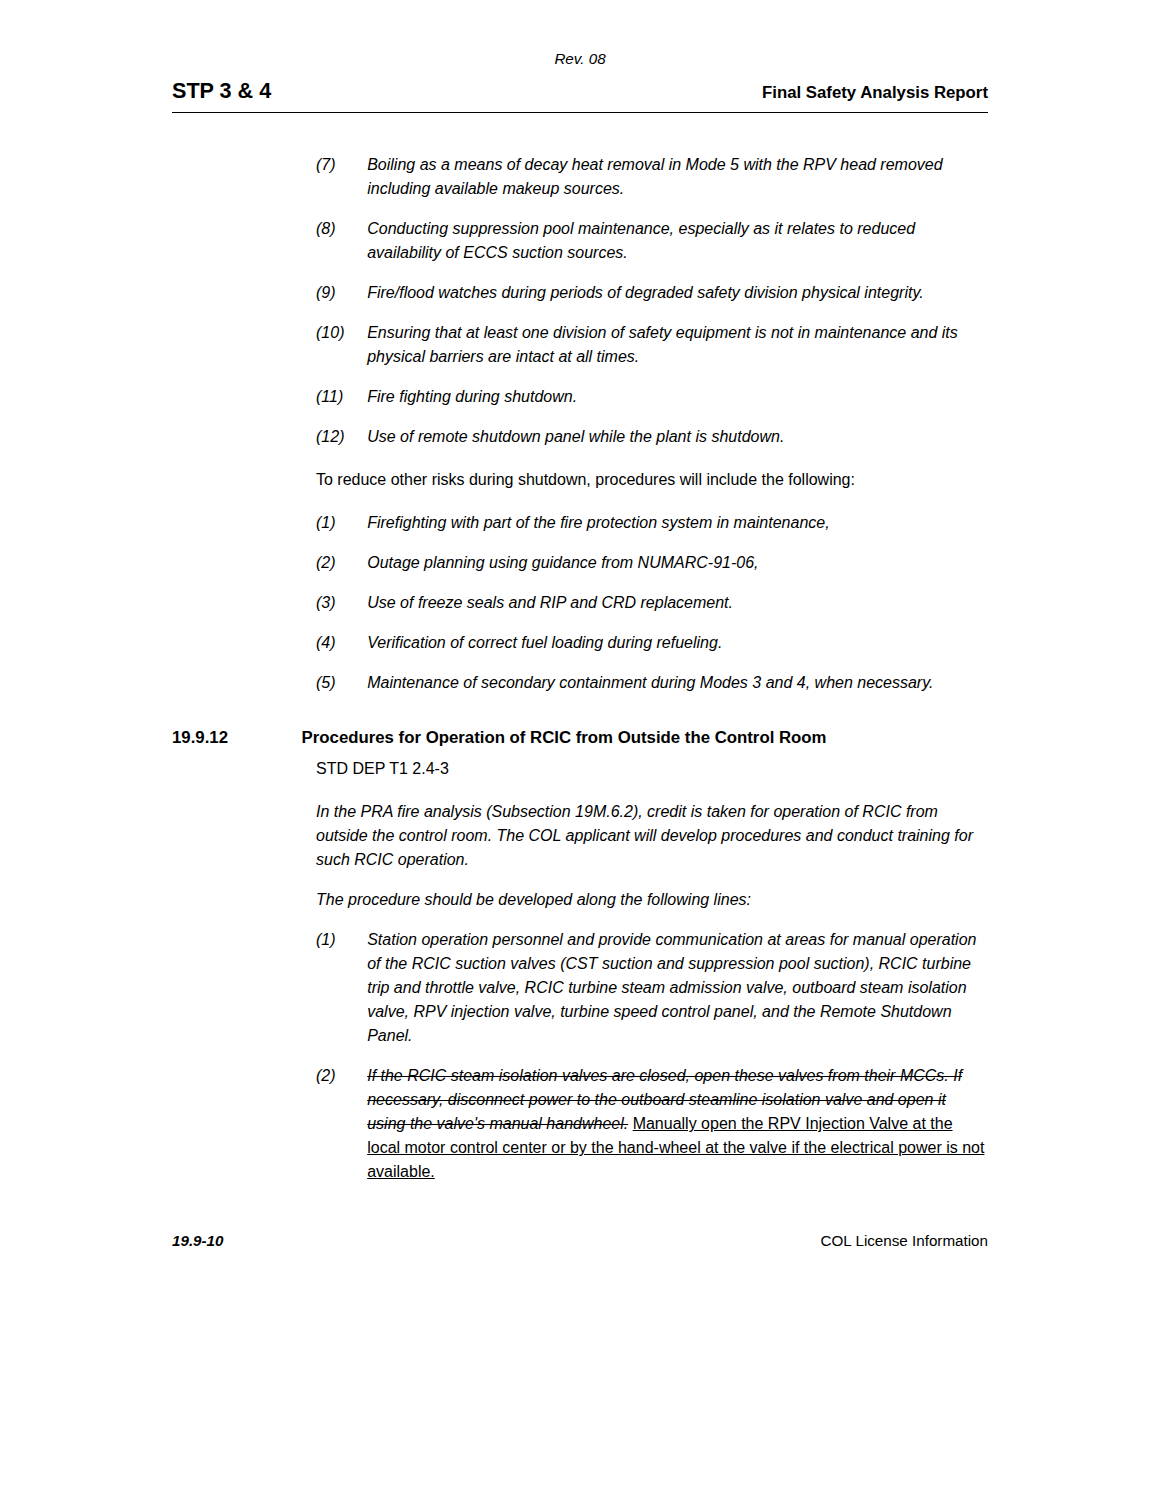Rev. 08
STP 3 & 4 Final Safety Analysis Report
(7) Boiling as a means of decay heat removal in Mode 5 with the RPV head removed including available makeup sources.
(8) Conducting suppression pool maintenance, especially as it relates to reduced availability of ECCS suction sources.
(9) Fire/flood watches during periods of degraded safety division physical integrity.
(10) Ensuring that at least one division of safety equipment is not in maintenance and its physical barriers are intact at all times.
(11) Fire fighting during shutdown.
(12) Use of remote shutdown panel while the plant is shutdown.
To reduce other risks during shutdown, procedures will include the following:
(1) Firefighting with part of the fire protection system in maintenance,
(2) Outage planning using guidance from NUMARC-91-06,
(3) Use of freeze seals and RIP and CRD replacement.
(4) Verification of correct fuel loading during refueling.
(5) Maintenance of secondary containment during Modes 3 and 4, when necessary.
19.9.12 Procedures for Operation of RCIC from Outside the Control Room
STD DEP T1 2.4-3
In the PRA fire analysis (Subsection 19M.6.2), credit is taken for operation of RCIC from outside the control room. The COL applicant will develop procedures and conduct training for such RCIC operation.
The procedure should be developed along the following lines:
(1) Station operation personnel and provide communication at areas for manual operation of the RCIC suction valves (CST suction and suppression pool suction), RCIC turbine trip and throttle valve, RCIC turbine steam admission valve, outboard steam isolation valve, RPV injection valve, turbine speed control panel, and the Remote Shutdown Panel.
(2) If the RCIC steam isolation valves are closed, open these valves from their MCCs. If necessary, disconnect power to the outboard steamline isolation valve and open it using the valve's manual handwheel. Manually open the RPV Injection Valve at the local motor control center or by the hand-wheel at the valve if the electrical power is not available.
19.9-10 COL License Information